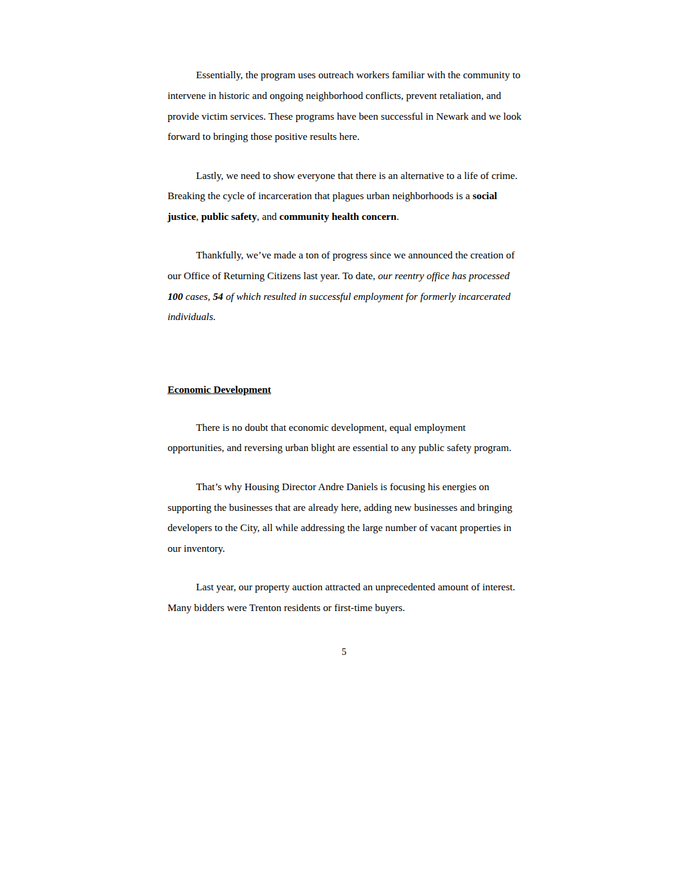Essentially, the program uses outreach workers familiar with the community to intervene in historic and ongoing neighborhood conflicts, prevent retaliation, and provide victim services. These programs have been successful in Newark and we look forward to bringing those positive results here.
Lastly, we need to show everyone that there is an alternative to a life of crime. Breaking the cycle of incarceration that plagues urban neighborhoods is a social justice, public safety, and community health concern.
Thankfully, we’ve made a ton of progress since we announced the creation of our Office of Returning Citizens last year. To date, our reentry office has processed 100 cases, 54 of which resulted in successful employment for formerly incarcerated individuals.
Economic Development
There is no doubt that economic development, equal employment opportunities, and reversing urban blight are essential to any public safety program.
That’s why Housing Director Andre Daniels is focusing his energies on supporting the businesses that are already here, adding new businesses and bringing developers to the City, all while addressing the large number of vacant properties in our inventory.
Last year, our property auction attracted an unprecedented amount of interest. Many bidders were Trenton residents or first-time buyers.
5